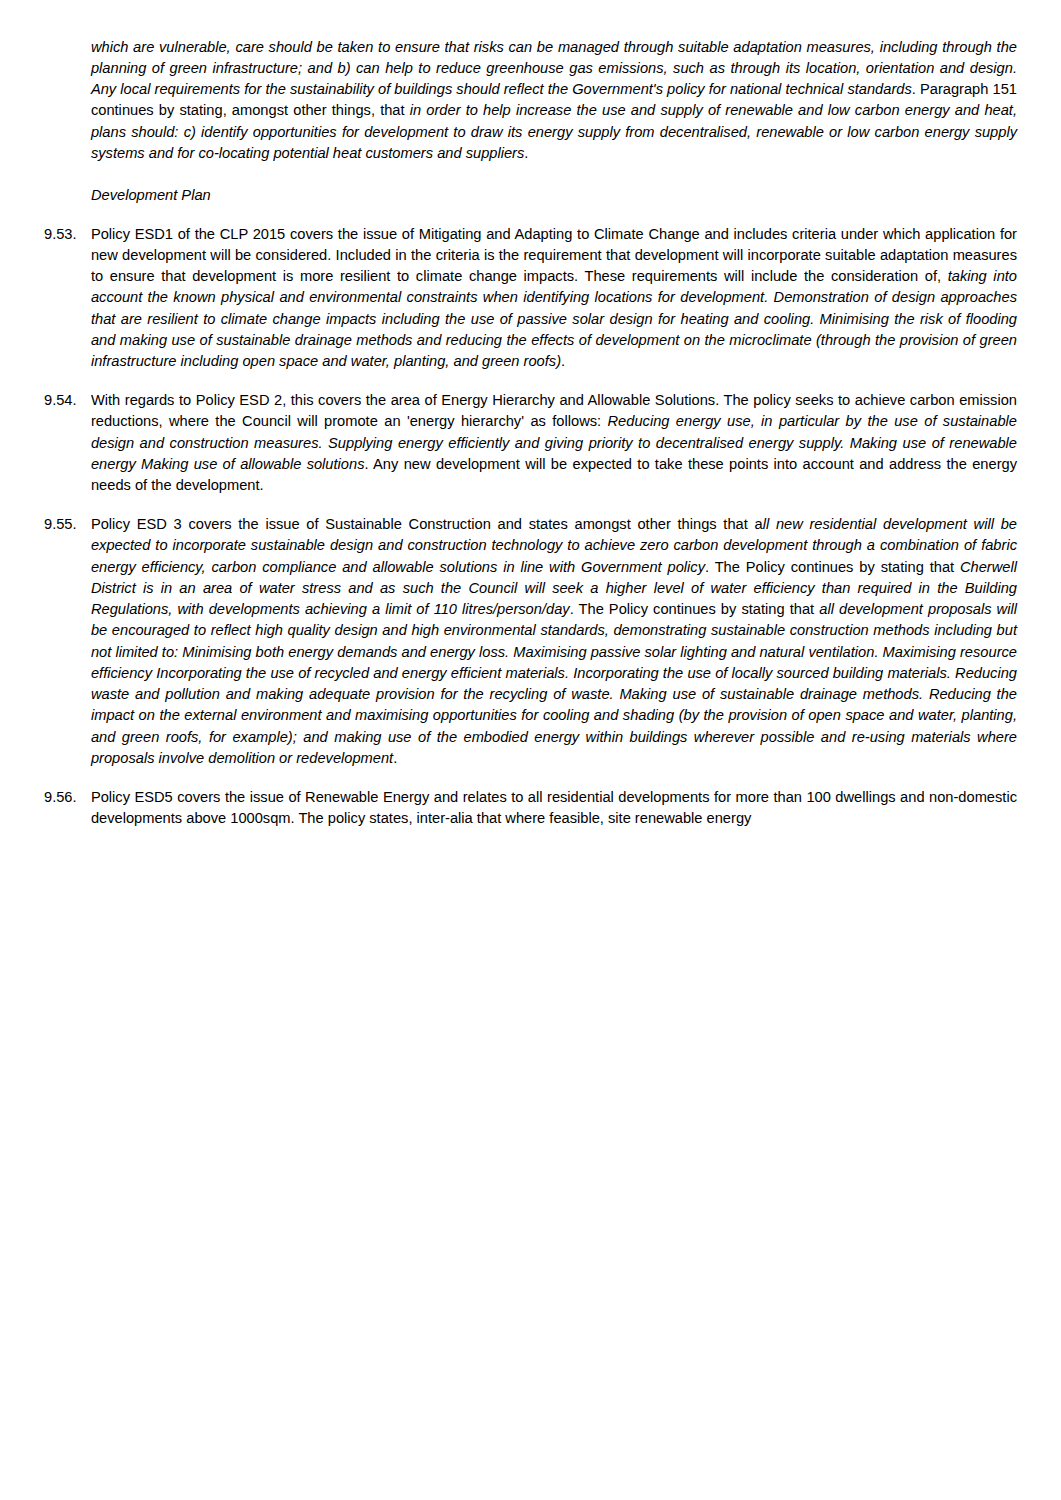which are vulnerable, care should be taken to ensure that risks can be managed through suitable adaptation measures, including through the planning of green infrastructure; and b) can help to reduce greenhouse gas emissions, such as through its location, orientation and design. Any local requirements for the sustainability of buildings should reflect the Government's policy for national technical standards. Paragraph 151 continues by stating, amongst other things, that in order to help increase the use and supply of renewable and low carbon energy and heat, plans should: c) identify opportunities for development to draw its energy supply from decentralised, renewable or low carbon energy supply systems and for co-locating potential heat customers and suppliers.
Development Plan
9.53. Policy ESD1 of the CLP 2015 covers the issue of Mitigating and Adapting to Climate Change and includes criteria under which application for new development will be considered. Included in the criteria is the requirement that development will incorporate suitable adaptation measures to ensure that development is more resilient to climate change impacts. These requirements will include the consideration of, taking into account the known physical and environmental constraints when identifying locations for development. Demonstration of design approaches that are resilient to climate change impacts including the use of passive solar design for heating and cooling. Minimising the risk of flooding and making use of sustainable drainage methods and reducing the effects of development on the microclimate (through the provision of green infrastructure including open space and water, planting, and green roofs).
9.54. With regards to Policy ESD 2, this covers the area of Energy Hierarchy and Allowable Solutions. The policy seeks to achieve carbon emission reductions, where the Council will promote an 'energy hierarchy' as follows: Reducing energy use, in particular by the use of sustainable design and construction measures. Supplying energy efficiently and giving priority to decentralised energy supply. Making use of renewable energy Making use of allowable solutions. Any new development will be expected to take these points into account and address the energy needs of the development.
9.55. Policy ESD 3 covers the issue of Sustainable Construction and states amongst other things that all new residential development will be expected to incorporate sustainable design and construction technology to achieve zero carbon development through a combination of fabric energy efficiency, carbon compliance and allowable solutions in line with Government policy. The Policy continues by stating that Cherwell District is in an area of water stress and as such the Council will seek a higher level of water efficiency than required in the Building Regulations, with developments achieving a limit of 110 litres/person/day. The Policy continues by stating that all development proposals will be encouraged to reflect high quality design and high environmental standards, demonstrating sustainable construction methods including but not limited to: Minimising both energy demands and energy loss. Maximising passive solar lighting and natural ventilation. Maximising resource efficiency Incorporating the use of recycled and energy efficient materials. Incorporating the use of locally sourced building materials. Reducing waste and pollution and making adequate provision for the recycling of waste. Making use of sustainable drainage methods. Reducing the impact on the external environment and maximising opportunities for cooling and shading (by the provision of open space and water, planting, and green roofs, for example); and making use of the embodied energy within buildings wherever possible and re-using materials where proposals involve demolition or redevelopment.
9.56. Policy ESD5 covers the issue of Renewable Energy and relates to all residential developments for more than 100 dwellings and non-domestic developments above 1000sqm. The policy states, inter-alia that where feasible, site renewable energy